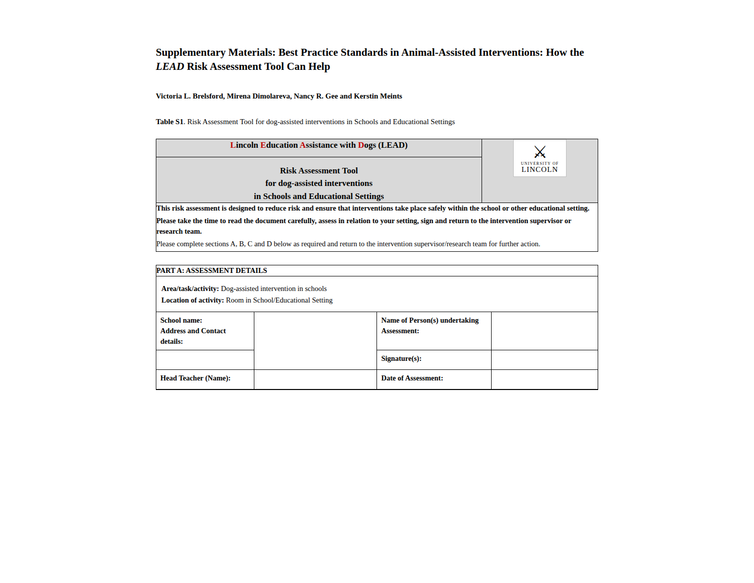Supplementary Materials: Best Practice Standards in Animal-Assisted Interventions: How the LEAD Risk Assessment Tool Can Help
Victoria L. Brelsford, Mirena Dimolareva, Nancy R. Gee and Kerstin Meints
Table S1. Risk Assessment Tool for dog-assisted interventions in Schools and Educational Settings
| L incoln E ducation A ssistance with D ogs (LEAD) Risk Assessment Tool for dog-assisted interventions in Schools and Educational Settings | ⚔ UNIVERSITY OF LINCOLN |
| This risk assessment is designed to reduce risk and ensure that interventions take place safely within the school or other educational setting. Please take the time to read the document carefully, assess in relation to your setting, sign and return to the intervention supervisor or research team. Please complete sections A, B, C and D below as required and return to the intervention supervisor/research team for further action. |
| PART A: ASSESSMENT DETAILS |
| Area/task/activity: Dog-assisted intervention in schools Location of activity: Room in School/Educational Setting / School name: Address and Contact details: / / Name of Person(s) undertaking Assessment: / / / / Signature(s): / / / Head Teacher (Name): / / Date of Assessment: / / |